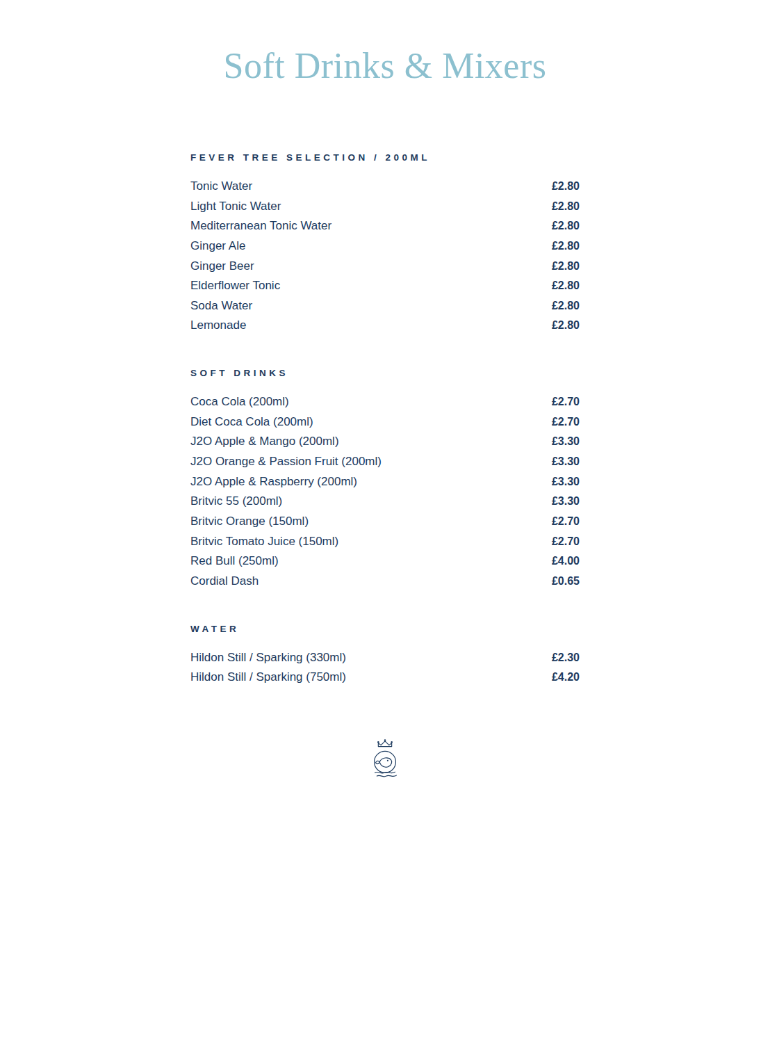Soft Drinks & Mixers
Fever Tree Selection / 200ml
Tonic Water£2.80
Light Tonic Water£2.80
Mediterranean Tonic Water£2.80
Ginger Ale£2.80
Ginger Beer£2.80
Elderflower Tonic£2.80
Soda Water£2.80
Lemonade£2.80
Soft Drinks
Coca Cola (200ml)£2.70
Diet Coca Cola (200ml)£2.70
J2O Apple & Mango (200ml)£3.30
J2O Orange & Passion Fruit (200ml)£3.30
J2O Apple & Raspberry (200ml)£3.30
Britvic 55 (200ml)£3.30
Britvic Orange (150ml)£2.70
Britvic Tomato Juice (150ml)£2.70
Red Bull (250ml)£4.00
Cordial Dash£0.65
Water
Hildon Still / Sparking (330ml)£2.30
Hildon Still / Sparking (750ml)£4.20